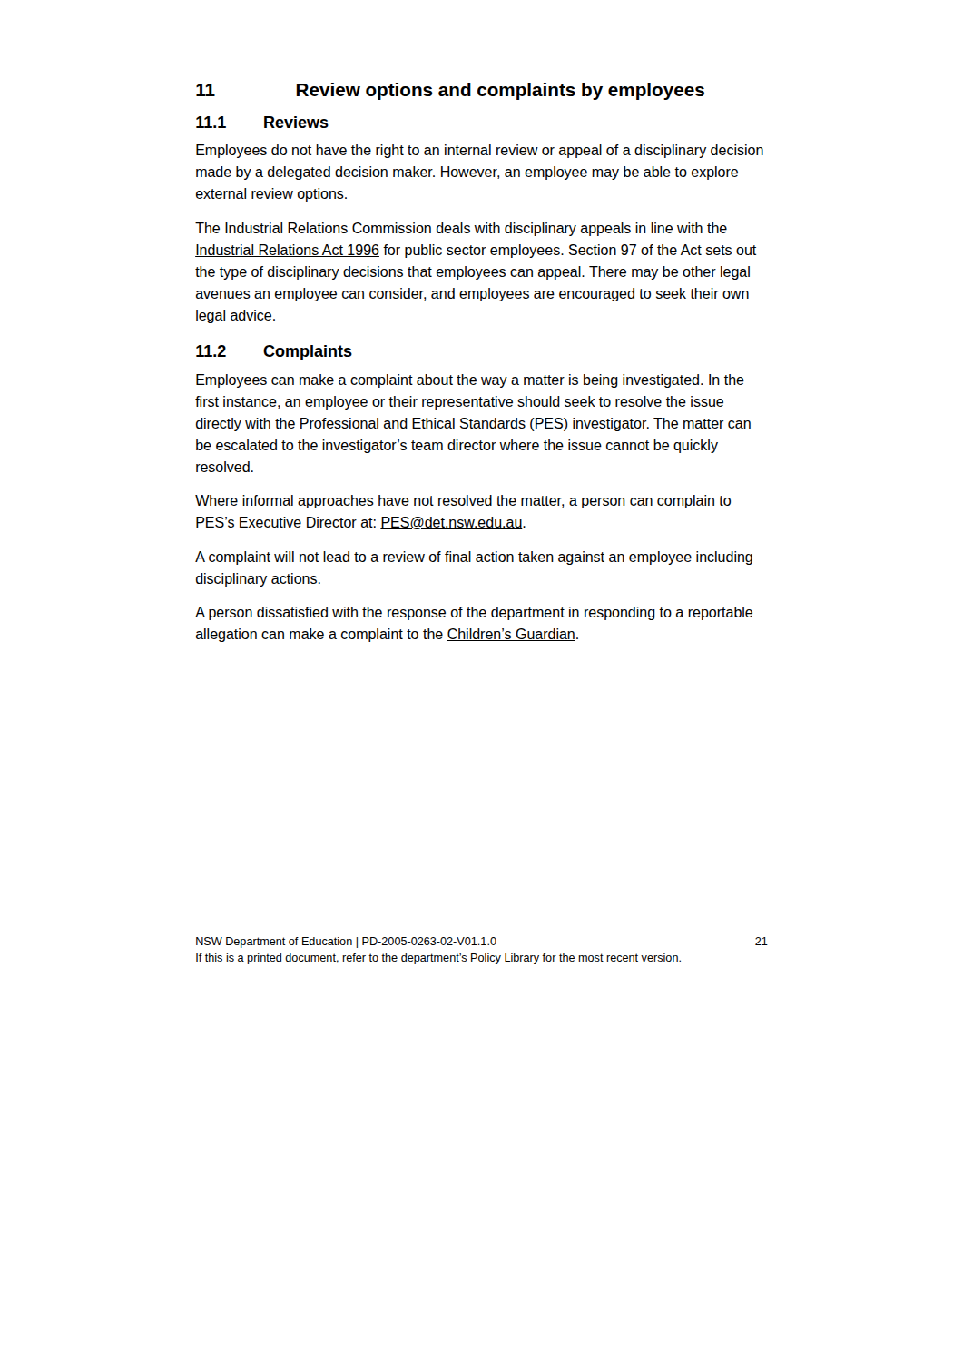11 Review options and complaints by employees
11.1 Reviews
Employees do not have the right to an internal review or appeal of a disciplinary decision made by a delegated decision maker. However, an employee may be able to explore external review options.
The Industrial Relations Commission deals with disciplinary appeals in line with the Industrial Relations Act 1996 for public sector employees. Section 97 of the Act sets out the type of disciplinary decisions that employees can appeal. There may be other legal avenues an employee can consider, and employees are encouraged to seek their own legal advice.
11.2 Complaints
Employees can make a complaint about the way a matter is being investigated. In the first instance, an employee or their representative should seek to resolve the issue directly with the Professional and Ethical Standards (PES) investigator. The matter can be escalated to the investigator’s team director where the issue cannot be quickly resolved.
Where informal approaches have not resolved the matter, a person can complain to PES’s Executive Director at: PES@det.nsw.edu.au.
A complaint will not lead to a review of final action taken against an employee including disciplinary actions.
A person dissatisfied with the response of the department in responding to a reportable allegation can make a complaint to the Children’s Guardian.
21
NSW Department of Education | PD-2005-0263-02-V01.1.0
If this is a printed document, refer to the department’s Policy Library for the most recent version.